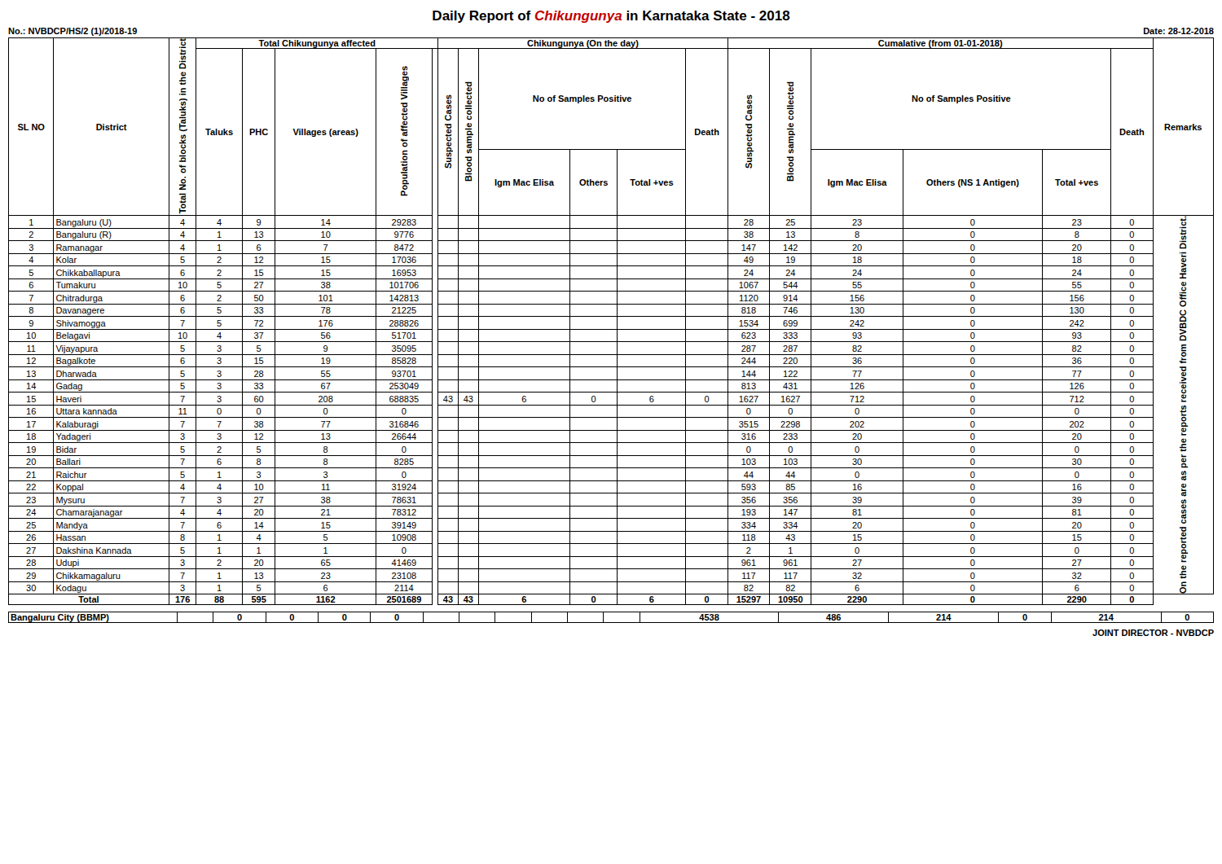Daily Report of Chikungunya in Karnataka State - 2018
No.: NVBDCP/HS/2 (1)/2018-19 Date: 28-12-2018
| SL NO | District | Total No. of blocks (Taluks) in the District | Total Chikungunya affected | Chikungunya (On the day) | Cumalative (from 01-01-2018) | Remarks |
| --- | --- | --- | --- | --- | --- | --- |
| Taluks | PHC | Villages (areas) | Population of affected Villages | | Suspected Cases | Blood sample collected | No of Samples Positive | Death | Suspected Cases | Blood sample collected | No of Samples Positive | Death |
| Igm Mac Elisa | Others | Total +ves | Igm Mac Elisa | Others (NS 1 Antigen) | Total +ves |
| 1 | Bangaluru (U) | 4 | 4 | 9 | 14 | 29283 | | | | | | | | 28 | 25 | 23 | 0 | 23 | 0 | On the reported cases are as per the reports received from DVBDC Office Haveri District. |
| 2 | Bangaluru (R) | 4 | 1 | 13 | 10 | 9776 | | | | | | | | 38 | 13 | 8 | 0 | 8 | 0 |
| 3 | Ramanagar | 4 | 1 | 6 | 7 | 8472 | | | | | | | | 147 | 142 | 20 | 0 | 20 | 0 |
| 4 | Kolar | 5 | 2 | 12 | 15 | 17036 | | | | | | | | 49 | 19 | 18 | 0 | 18 | 0 |
| 5 | Chikkaballapura | 6 | 2 | 15 | 15 | 16953 | | | | | | | | 24 | 24 | 24 | 0 | 24 | 0 |
| 6 | Tumakuru | 10 | 5 | 27 | 38 | 101706 | | | | | | | | 1067 | 544 | 55 | 0 | 55 | 0 |
| 7 | Chitradurga | 6 | 2 | 50 | 101 | 142813 | | | | | | | | 1120 | 914 | 156 | 0 | 156 | 0 |
| 8 | Davanagere | 6 | 5 | 33 | 78 | 21225 | | | | | | | | 818 | 746 | 130 | 0 | 130 | 0 |
| 9 | Shivamogga | 7 | 5 | 72 | 176 | 288826 | | | | | | | | 1534 | 699 | 242 | 0 | 242 | 0 |
| 10 | Belagavi | 10 | 4 | 37 | 56 | 51701 | | | | | | | | 623 | 333 | 93 | 0 | 93 | 0 |
| 11 | Vijayapura | 5 | 3 | 5 | 9 | 35095 | | | | | | | | 287 | 287 | 82 | 0 | 82 | 0 |
| 12 | Bagalkote | 6 | 3 | 15 | 19 | 85828 | | | | | | | | 244 | 220 | 36 | 0 | 36 | 0 |
| 13 | Dharwada | 5 | 3 | 28 | 55 | 93701 | | | | | | | | 144 | 122 | 77 | 0 | 77 | 0 |
| 14 | Gadag | 5 | 3 | 33 | 67 | 253049 | | | | | | | | 813 | 431 | 126 | 0 | 126 | 0 |
| 15 | Haveri | 7 | 3 | 60 | 208 | 688835 | | 43 | 43 | 6 | 0 | 6 | 0 | 1627 | 1627 | 712 | 0 | 712 | 0 |
| 16 | Uttara kannada | 11 | 0 | 0 | 0 | 0 | | | | | | | | 0 | 0 | 0 | 0 | 0 | 0 |
| 17 | Kalaburagi | 7 | 7 | 38 | 77 | 316846 | | | | | | | | 3515 | 2298 | 202 | 0 | 202 | 0 |
| 18 | Yadageri | 3 | 3 | 12 | 13 | 26644 | | | | | | | | 316 | 233 | 20 | 0 | 20 | 0 |
| 19 | Bidar | 5 | 2 | 5 | 8 | 0 | | | | | | | | 0 | 0 | 0 | 0 | 0 | 0 |
| 20 | Ballari | 7 | 6 | 8 | 8 | 8285 | | | | | | | | 103 | 103 | 30 | 0 | 30 | 0 |
| 21 | Raichur | 5 | 1 | 3 | 3 | 0 | | | | | | | | 44 | 44 | 0 | 0 | 0 | 0 |
| 22 | Koppal | 4 | 4 | 10 | 11 | 31924 | | | | | | | | 593 | 85 | 16 | 0 | 16 | 0 |
| 23 | Mysuru | 7 | 3 | 27 | 38 | 78631 | | | | | | | | 356 | 356 | 39 | 0 | 39 | 0 |
| 24 | Chamarajanagar | 4 | 4 | 20 | 21 | 78312 | | | | | | | | 193 | 147 | 81 | 0 | 81 | 0 |
| 25 | Mandya | 7 | 6 | 14 | 15 | 39149 | | | | | | | | 334 | 334 | 20 | 0 | 20 | 0 |
| 26 | Hassan | 8 | 1 | 4 | 5 | 10908 | | | | | | | | 118 | 43 | 15 | 0 | 15 | 0 |
| 27 | Dakshina Kannada | 5 | 1 | 1 | 1 | 0 | | | | | | | | 2 | 1 | 0 | 0 | 0 | 0 |
| 28 | Udupi | 3 | 2 | 20 | 65 | 41469 | | | | | | | | 961 | 961 | 27 | 0 | 27 | 0 |
| 29 | Chikkamagaluru | 7 | 1 | 13 | 23 | 23108 | | | | | | | | 117 | 117 | 32 | 0 | 32 | 0 |
| 30 | Kodagu | 3 | 1 | 5 | 6 | 2114 | | | | | | | | 82 | 82 | 6 | 0 | 6 | 0 |
| Total | 176 | 88 | 595 | 1162 | 2501689 | | 43 | 43 | 6 | 0 | 6 | 0 | 15297 | 10950 | 2290 | 0 | 2290 | 0 |
| Bangaluru City (BBMP) | | 0 | 0 | 0 | 0 | | | | | | | 4538 | 486 | 214 | 0 | 214 | 0 |
JOINT DIRECTOR - NVBDCP